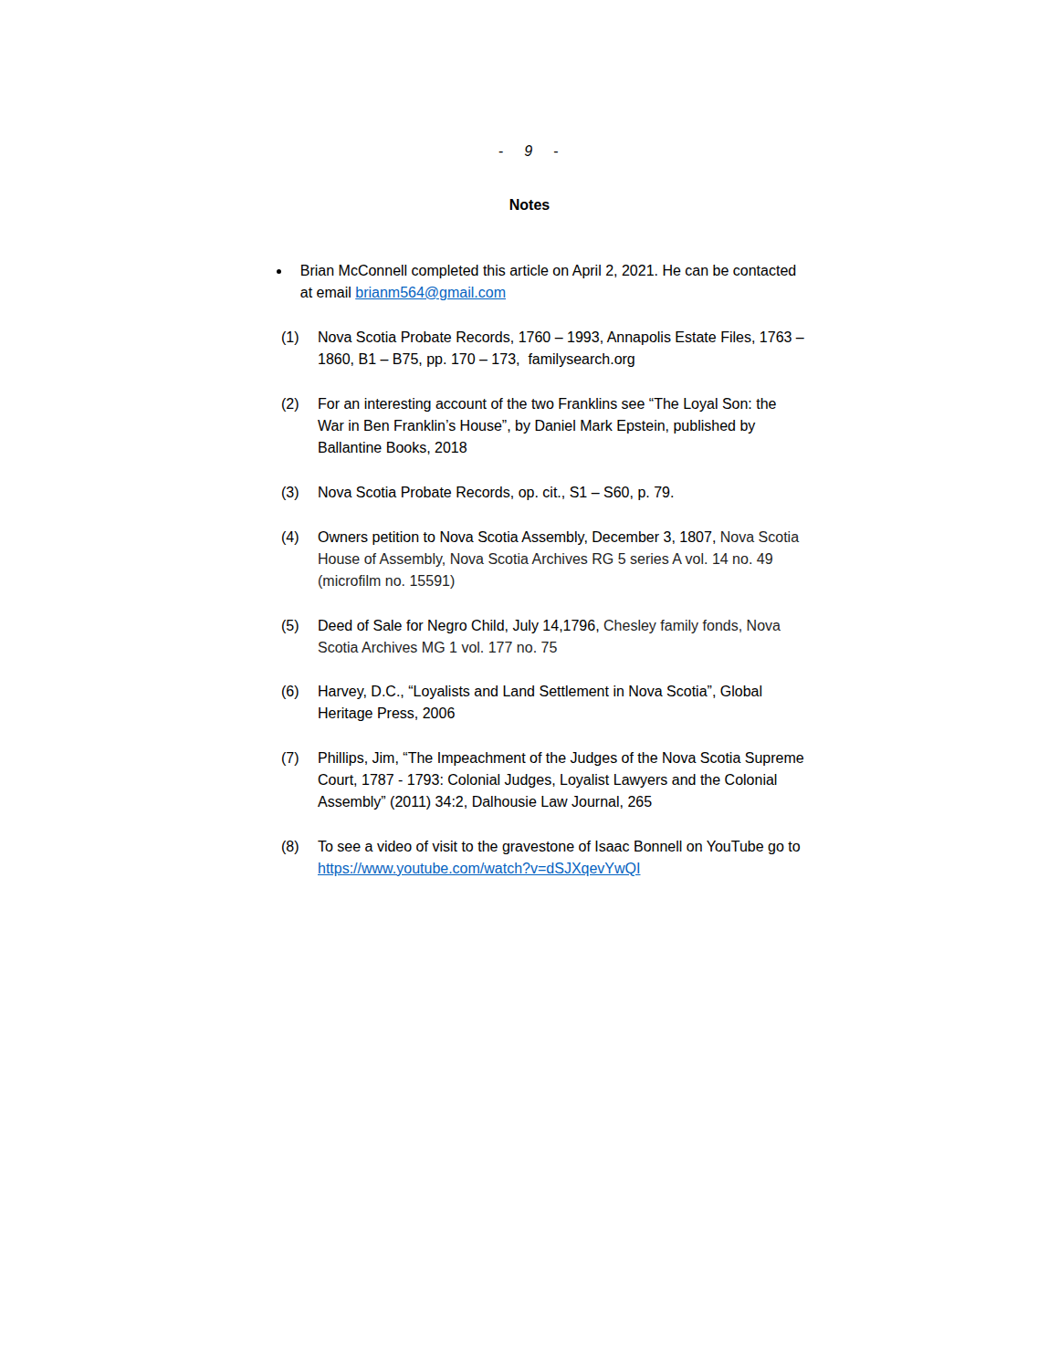- 9 -
Notes
Brian McConnell completed this article on April 2, 2021. He can be contacted at email brianm564@gmail.com
Nova Scotia Probate Records, 1760 – 1993, Annapolis Estate Files, 1763 – 1860, B1 – B75, pp. 170 – 173, familysearch.org
For an interesting account of the two Franklins see “The Loyal Son: the War in Ben Franklin’s House”, by Daniel Mark Epstein, published by Ballantine Books, 2018
Nova Scotia Probate Records, op. cit., S1 – S60, p. 79.
Owners petition to Nova Scotia Assembly, December 3, 1807, Nova Scotia House of Assembly, Nova Scotia Archives RG 5 series A vol. 14 no. 49 (microfilm no. 15591)
Deed of Sale for Negro Child, July 14,1796, Chesley family fonds, Nova Scotia Archives MG 1 vol. 177 no. 75
Harvey, D.C., “Loyalists and Land Settlement in Nova Scotia”, Global Heritage Press, 2006
Phillips, Jim, “The Impeachment of the Judges of the Nova Scotia Supreme Court, 1787 - 1793: Colonial Judges, Loyalist Lawyers and the Colonial Assembly” (2011) 34:2, Dalhousie Law Journal, 265
To see a video of visit to the gravestone of Isaac Bonnell on YouTube go to https://www.youtube.com/watch?v=dSJXqevYwQI